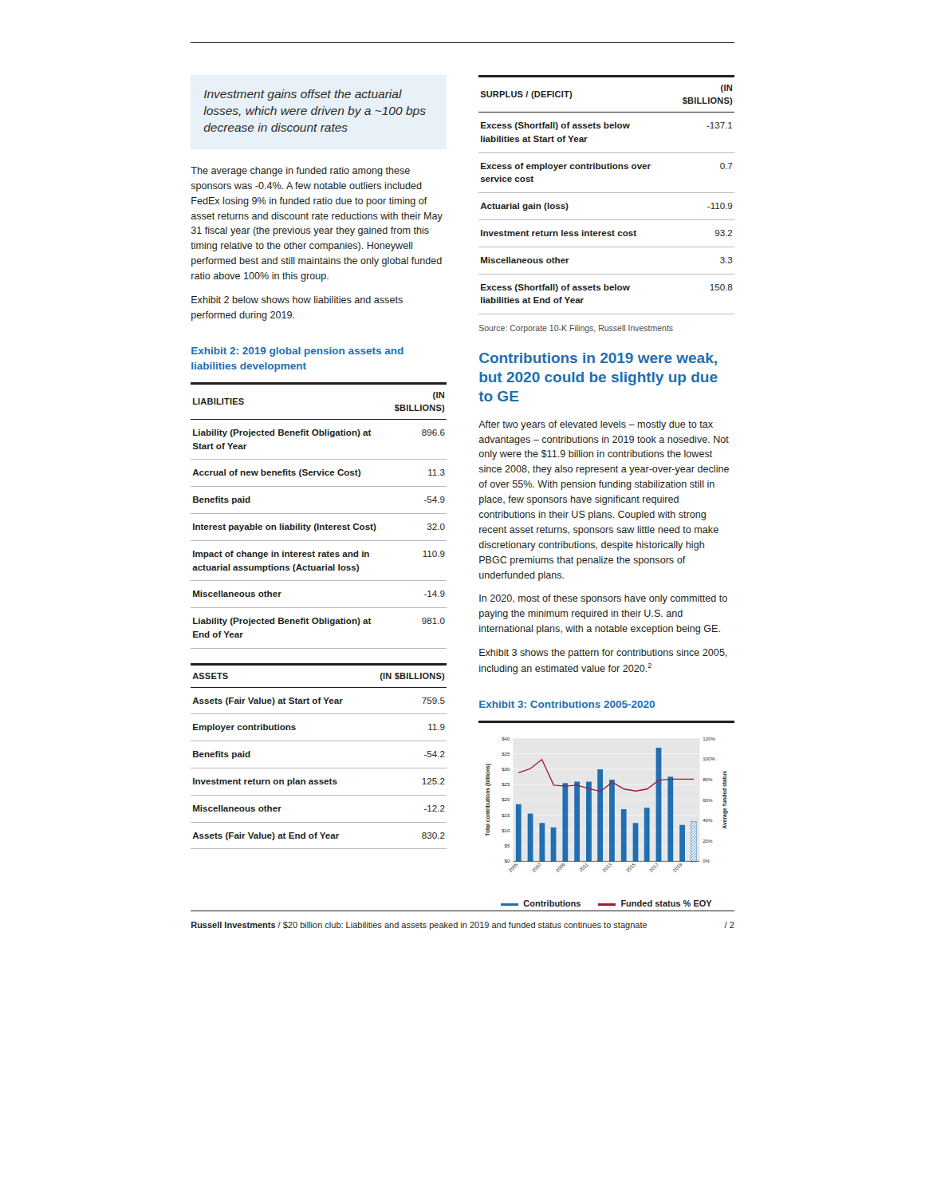Investment gains offset the actuarial losses, which were driven by a ~100 bps decrease in discount rates
The average change in funded ratio among these sponsors was -0.4%. A few notable outliers included FedEx losing 9% in funded ratio due to poor timing of asset returns and discount rate reductions with their May 31 fiscal year (the previous year they gained from this timing relative to the other companies). Honeywell performed best and still maintains the only global funded ratio above 100% in this group.
Exhibit 2 below shows how liabilities and assets performed during 2019.
Exhibit 2: 2019 global pension assets and liabilities development
| Liabilities | (in $billions) |
| --- | --- |
| Liability (Projected Benefit Obligation) at Start of Year | 896.6 |
| Accrual of new benefits (Service Cost) | 11.3 |
| Benefits paid | -54.9 |
| Interest payable on liability (Interest Cost) | 32.0 |
| Impact of change in interest rates and in actuarial assumptions (Actuarial loss) | 110.9 |
| Miscellaneous other | -14.9 |
| Liability (Projected Benefit Obligation) at End of Year | 981.0 |
| Assets | (in $billions) |
| --- | --- |
| Assets (Fair Value) at Start of Year | 759.5 |
| Employer contributions | 11.9 |
| Benefits paid | -54.2 |
| Investment return on plan assets | 125.2 |
| Miscellaneous other | -12.2 |
| Assets (Fair Value) at End of Year | 830.2 |
| Surplus / (Deficit) | (in $billions) |
| --- | --- |
| Excess (Shortfall) of assets below liabilities at Start of Year | -137.1 |
| Excess of employer contributions over service cost | 0.7 |
| Actuarial gain (loss) | -110.9 |
| Investment return less interest cost | 93.2 |
| Miscellaneous other | 3.3 |
| Excess (Shortfall) of assets below liabilities at End of Year | 150.8 |
Source: Corporate 10-K Filings, Russell Investments
Contributions in 2019 were weak, but 2020 could be slightly up due to GE
After two years of elevated levels – mostly due to tax advantages – contributions in 2019 took a nosedive. Not only were the $11.9 billion in contributions the lowest since 2008, they also represent a year-over-year decline of over 55%. With pension funding stabilization still in place, few sponsors have significant required contributions in their US plans. Coupled with strong recent asset returns, sponsors saw little need to make discretionary contributions, despite historically high PBGC premiums that penalize the sponsors of underfunded plans.
In 2020, most of these sponsors have only committed to paying the minimum required in their U.S. and international plans, with a notable exception being GE.
Exhibit 3 shows the pattern for contributions since 2005, including an estimated value for 2020.2
Exhibit 3: Contributions 2005-2020
$40 $35 $30 $25 $20 $15 $10 $5 $0 120% 100% 80% 60% 40% 20% 0% Total contributions (billions) Average funded status 2005 2007 2009 2011 2013 2015 2017 2019
Contributions Funded status % EOY
Russell Investments / $20 billion club: Liabilities and assets peaked in 2019 and funded status continues to stagnate
/ 2